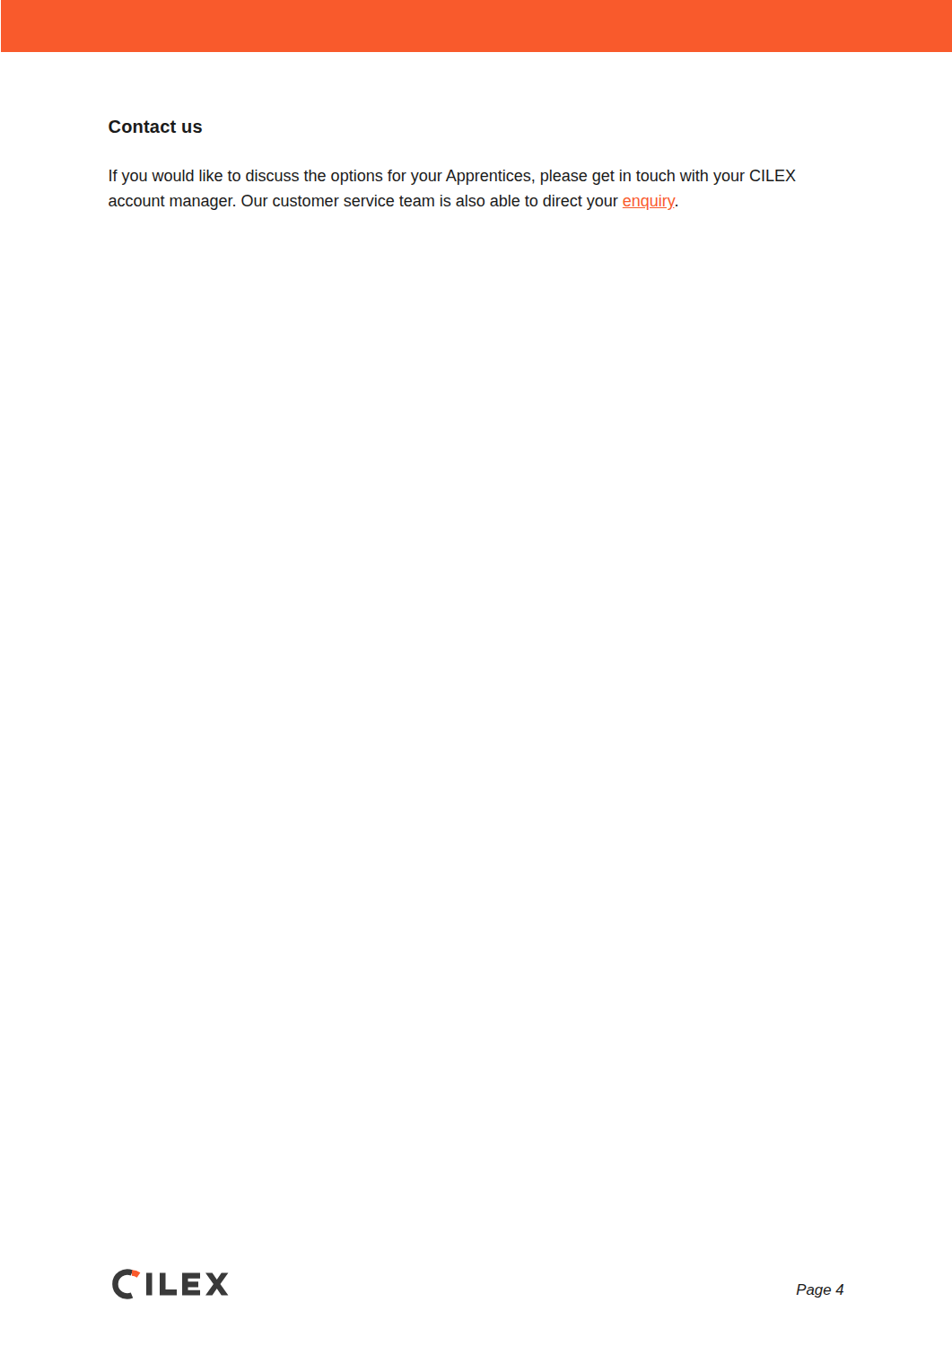Contact us
If you would like to discuss the options for your Apprentices, please get in touch with your CILEX account manager. Our customer service team is also able to direct your enquiry.
Page 4